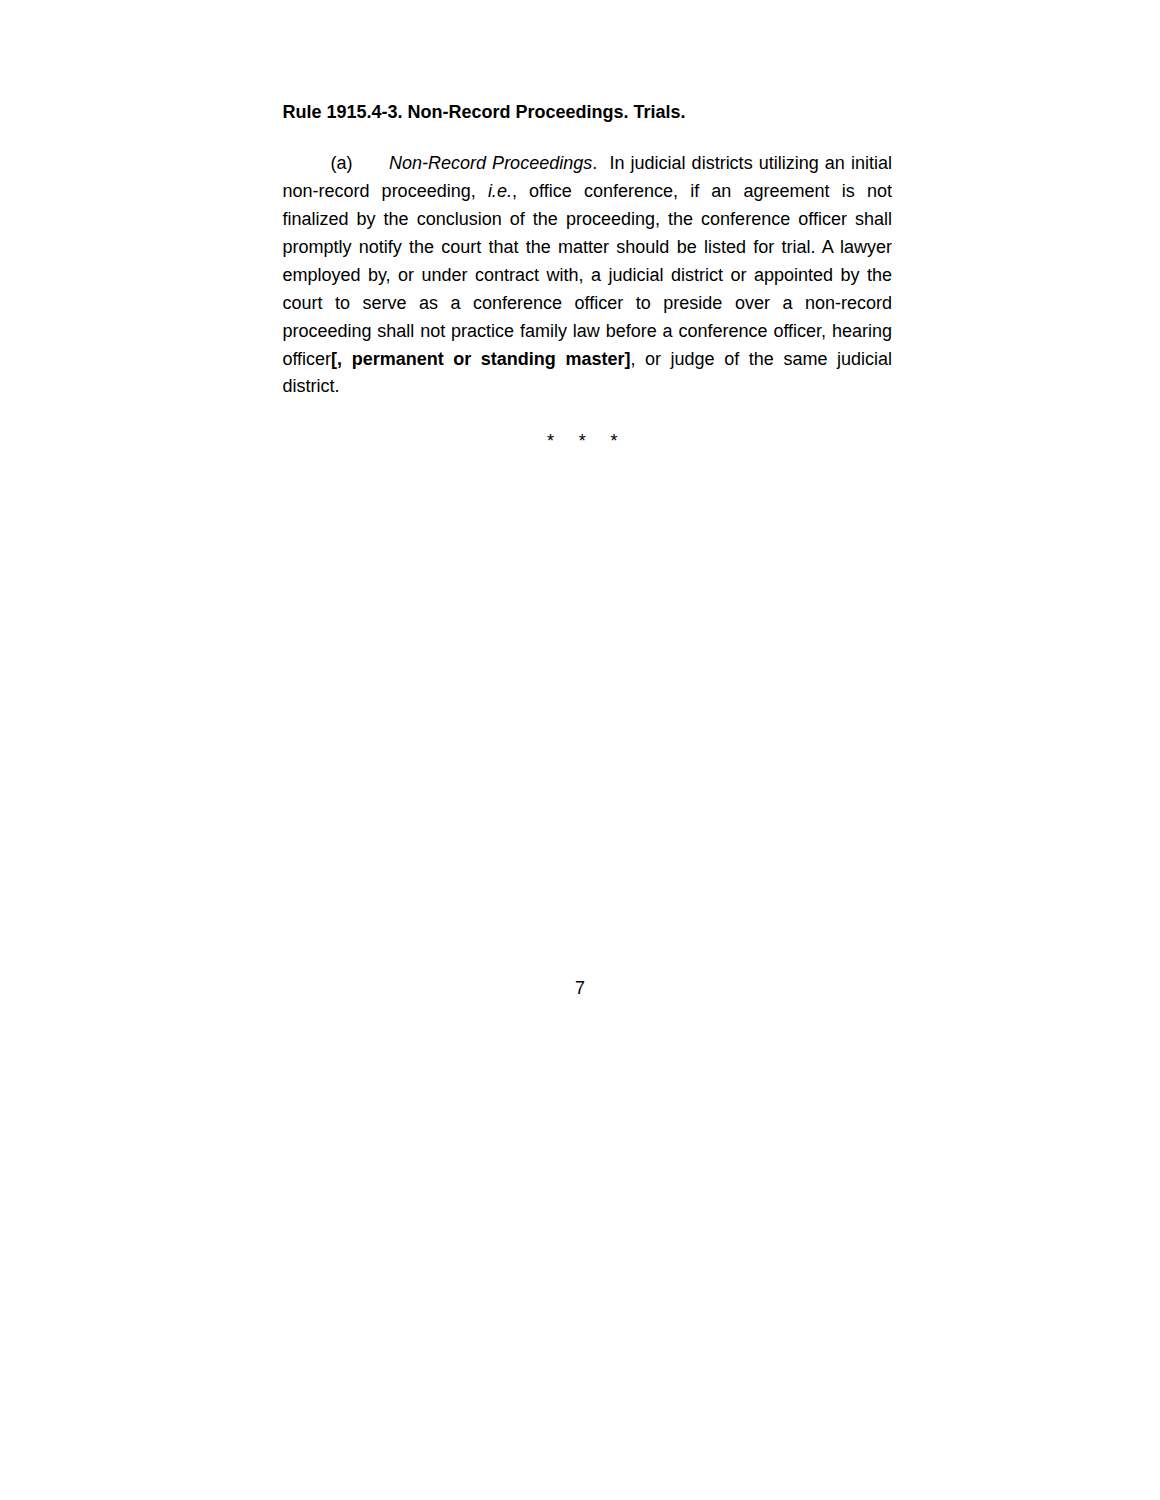Rule 1915.4-3. Non-Record Proceedings. Trials.
(a) Non-Record Proceedings. In judicial districts utilizing an initial non-record proceeding, i.e., office conference, if an agreement is not finalized by the conclusion of the proceeding, the conference officer shall promptly notify the court that the matter should be listed for trial. A lawyer employed by, or under contract with, a judicial district or appointed by the court to serve as a conference officer to preside over a non-record proceeding shall not practice family law before a conference officer, hearing officer[, permanent or standing master], or judge of the same judicial district.
* * *
7